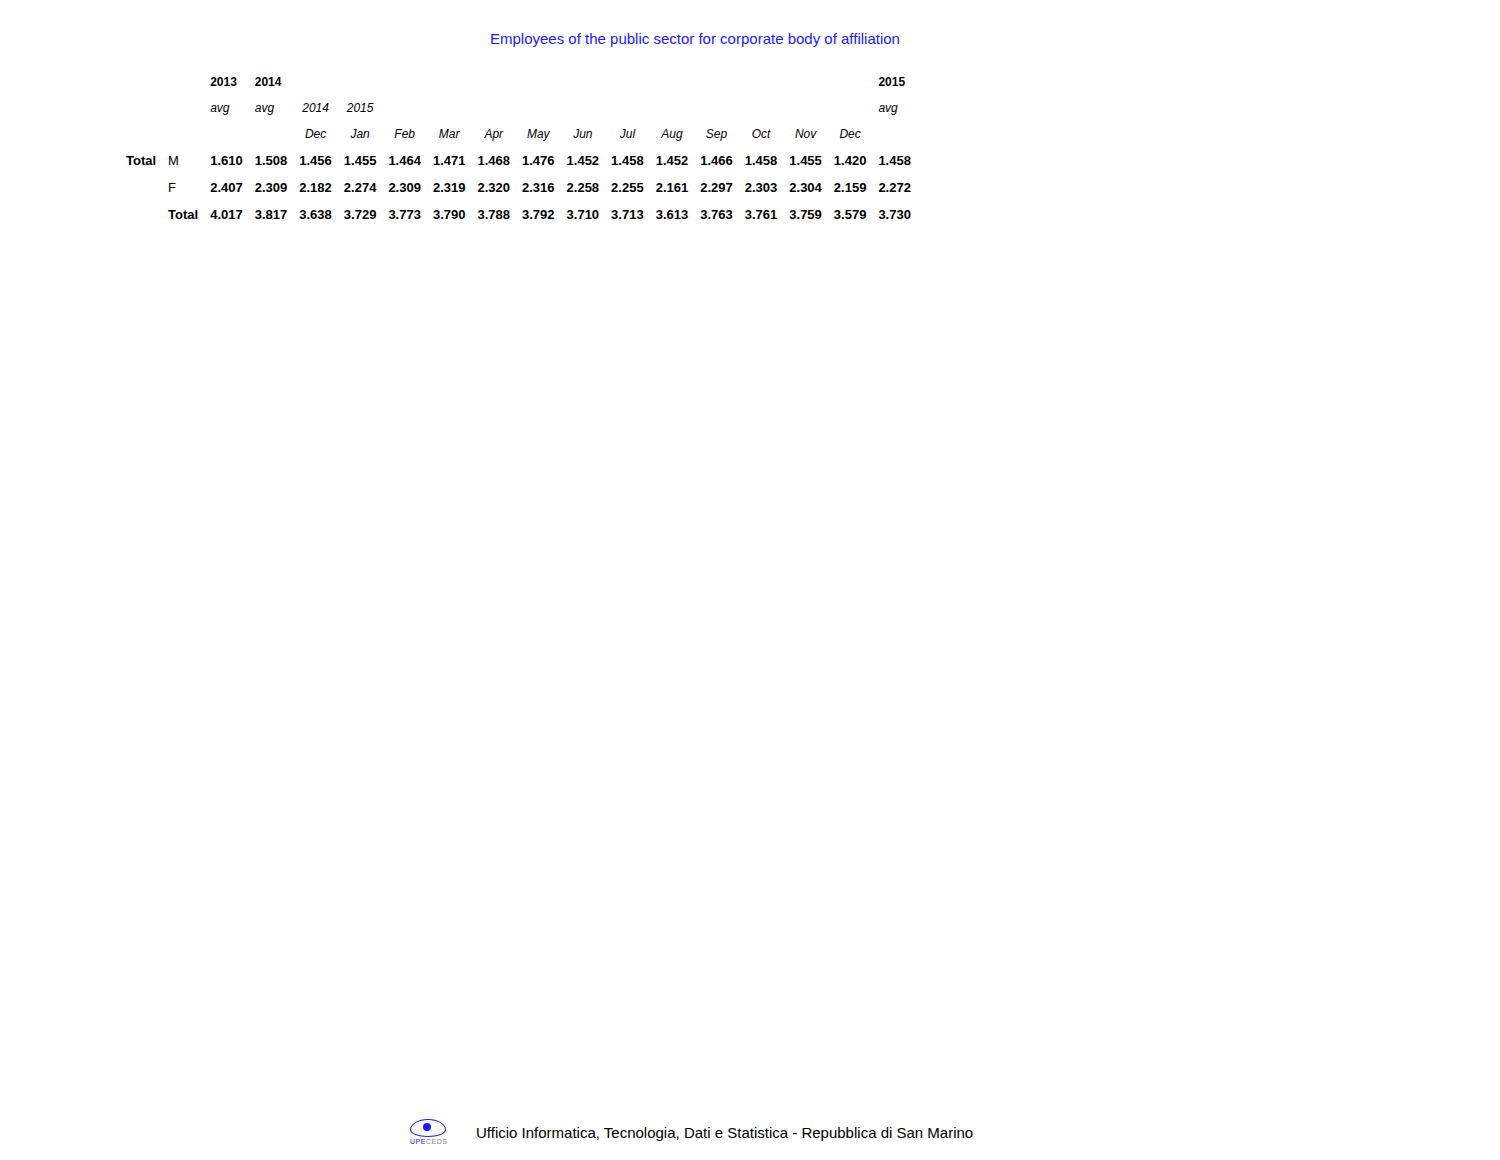Employees of the public sector for corporate body of affiliation
| | | 2013 | 2014 | | | 2015 |
| --- | --- | --- | --- | --- | --- | --- |
| | | avg | avg | 2014 | 2015 | | avg |
| | | | | Dec | Jan | Feb | Mar | Apr | May | Jun | Jul | Aug | Sep | Oct | Nov | Dec | |
| Total | M | 1.610 | 1.508 | 1.456 | 1.455 | 1.464 | 1.471 | 1.468 | 1.476 | 1.452 | 1.458 | 1.452 | 1.466 | 1.458 | 1.455 | 1.420 | 1.458 |
| | F | 2.407 | 2.309 | 2.182 | 2.274 | 2.309 | 2.319 | 2.320 | 2.316 | 2.258 | 2.255 | 2.161 | 2.297 | 2.303 | 2.304 | 2.159 | 2.272 |
| | Total | 4.017 | 3.817 | 3.638 | 3.729 | 3.773 | 3.790 | 3.788 | 3.792 | 3.710 | 3.713 | 3.613 | 3.763 | 3.761 | 3.759 | 3.579 | 3.730 |
UPECEDS
Ufficio Informatica, Tecnologia, Dati e Statistica - Repubblica di San Marino